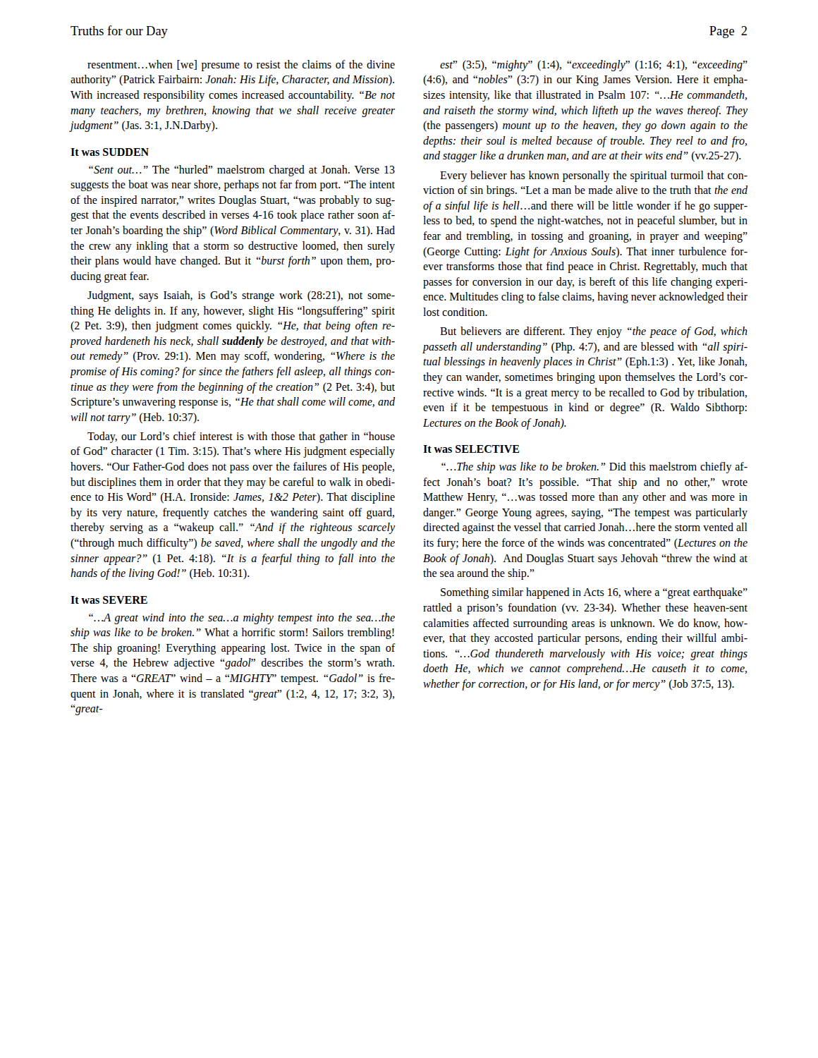Truths for our Day Page 2
resentment…when [we] presume to resist the claims of the divine authority” (Patrick Fairbairn: Jonah: His Life, Character, and Mission). With increased responsibility comes increased accountability. “Be not many teachers, my brethren, knowing that we shall receive greater judgment” (Jas. 3:1, J.N.Darby).
It was SUDDEN
“Sent out…” The “hurled” maelstrom charged at Jonah. Verse 13 suggests the boat was near shore, perhaps not far from port. “The intent of the inspired narrator,” writes Douglas Stuart, “was probably to suggest that the events described in verses 4-16 took place rather soon after Jonah’s boarding the ship” (Word Biblical Commentary, v. 31). Had the crew any inkling that a storm so destructive loomed, then surely their plans would have changed. But it “burst forth” upon them, producing great fear.
Judgment, says Isaiah, is God’s strange work (28:21), not something He delights in. If any, however, slight His “longsuffering” spirit (2 Pet. 3:9), then judgment comes quickly. “He, that being often reproved hardeneth his neck, shall suddenly be destroyed, and that without remedy” (Prov. 29:1). Men may scoff, wondering, “Where is the promise of His coming? for since the fathers fell asleep, all things continue as they were from the beginning of the creation” (2 Pet. 3:4), but Scripture’s unwavering response is, “He that shall come will come, and will not tarry” (Heb. 10:37).
Today, our Lord’s chief interest is with those that gather in “house of God” character (1 Tim. 3:15). That’s where His judgment especially hovers. “Our Father-God does not pass over the failures of His people, but disciplines them in order that they may be careful to walk in obedience to His Word” (H.A. Ironside: James, 1&2 Peter). That discipline by its very nature, frequently catches the wandering saint off guard, thereby serving as a “wakeup call.” “And if the righteous scarcely (“through much difficulty”) be saved, where shall the ungodly and the sinner appear?” (1 Pet. 4:18). “It is a fearful thing to fall into the hands of the living God!” (Heb. 10:31).
It was SEVERE
“…A great wind into the sea…a mighty tempest into the sea…the ship was like to be broken.” What a horrific storm! Sailors trembling! The ship groaning! Everything appearing lost. Twice in the span of verse 4, the Hebrew adjective “gadol” describes the storm’s wrath. There was a “GREAT” wind – a “MIGHTY” tempest. “Gadol” is frequent in Jonah, where it is translated “great” (1:2, 4, 12, 17; 3:2, 3), “great-
est” (3:5), “mighty” (1:4), “exceedingly” (1:16; 4:1), “exceeding” (4:6), and “nobles” (3:7) in our King James Version. Here it emphasizes intensity, like that illustrated in Psalm 107: “…He commandeth, and raiseth the stormy wind, which lifteth up the waves thereof. They (the passengers) mount up to the heaven, they go down again to the depths: their soul is melted because of trouble. They reel to and fro, and stagger like a drunken man, and are at their wits end” (vv.25-27).
Every believer has known personally the spiritual turmoil that conviction of sin brings. “Let a man be made alive to the truth that the end of a sinful life is hell…and there will be little wonder if he go supperless to bed, to spend the night-watches, not in peaceful slumber, but in fear and trembling, in tossing and groaning, in prayer and weeping” (George Cutting: Light for Anxious Souls). That inner turbulence forever transforms those that find peace in Christ. Regrettably, much that passes for conversion in our day, is bereft of this life changing experience. Multitudes cling to false claims, having never acknowledged their lost condition.
But believers are different. They enjoy “the peace of God, which passeth all understanding” (Php. 4:7), and are blessed with “all spiritual blessings in heavenly places in Christ” (Eph.1:3) . Yet, like Jonah, they can wander, sometimes bringing upon themselves the Lord’s corrective winds. “It is a great mercy to be recalled to God by tribulation, even if it be tempestuous in kind or degree” (R. Waldo Sibthorp: Lectures on the Book of Jonah).
It was SELECTIVE
“…The ship was like to be broken.” Did this maelstrom chiefly affect Jonah’s boat? It’s possible. “That ship and no other,” wrote Matthew Henry, “…was tossed more than any other and was more in danger.” George Young agrees, saying, “The tempest was particularly directed against the vessel that carried Jonah…here the storm vented all its fury; here the force of the winds was concentrated” (Lectures on the Book of Jonah). And Douglas Stuart says Jehovah “threw the wind at the sea around the ship.”
Something similar happened in Acts 16, where a “great earthquake” rattled a prison’s foundation (vv. 23-34). Whether these heaven-sent calamities affected surrounding areas is unknown. We do know, however, that they accosted particular persons, ending their willful ambitions. “…God thundereth marvelously with His voice; great things doeth He, which we cannot comprehend…He causeth it to come, whether for correction, or for His land, or for mercy” (Job 37:5, 13).